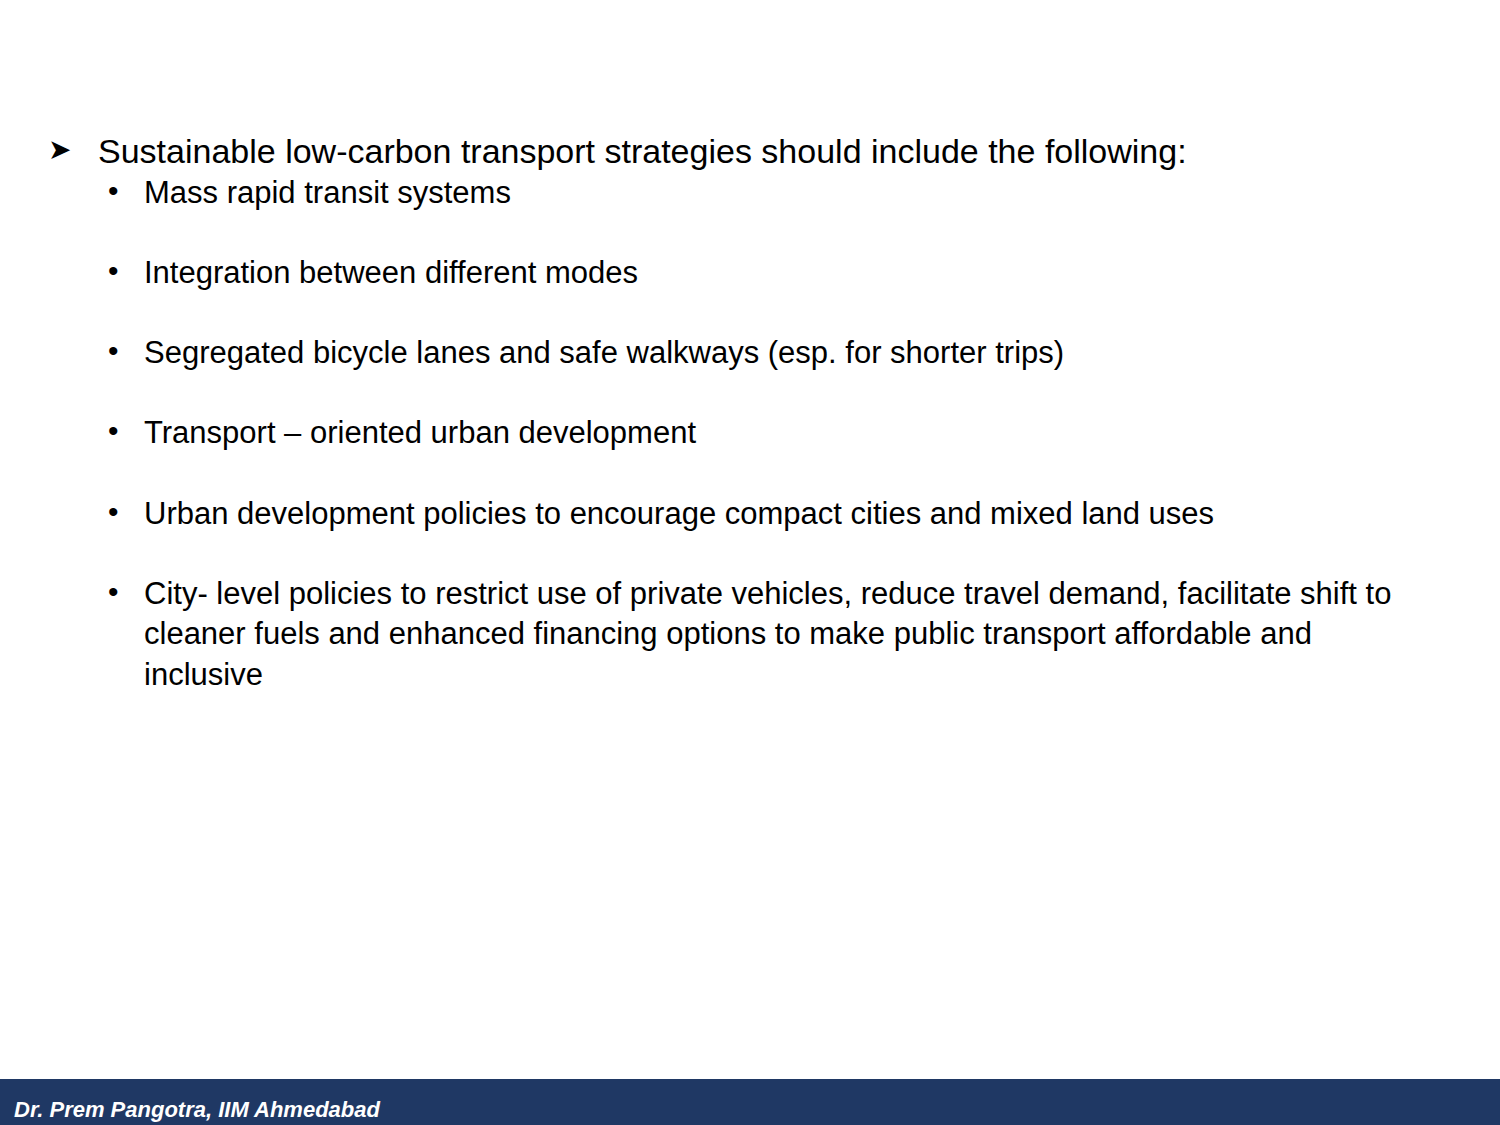Sustainable low-carbon transport strategies should include the following:
Mass rapid transit systems
Integration between different modes
Segregated bicycle lanes and safe walkways (esp. for shorter trips)
Transport – oriented urban development
Urban development policies to encourage compact cities and mixed land uses
City- level policies to restrict use of private vehicles, reduce travel demand, facilitate shift to cleaner fuels and enhanced financing options to make public transport affordable and inclusive
Dr. Prem Pangotra, IIM Ahmedabad